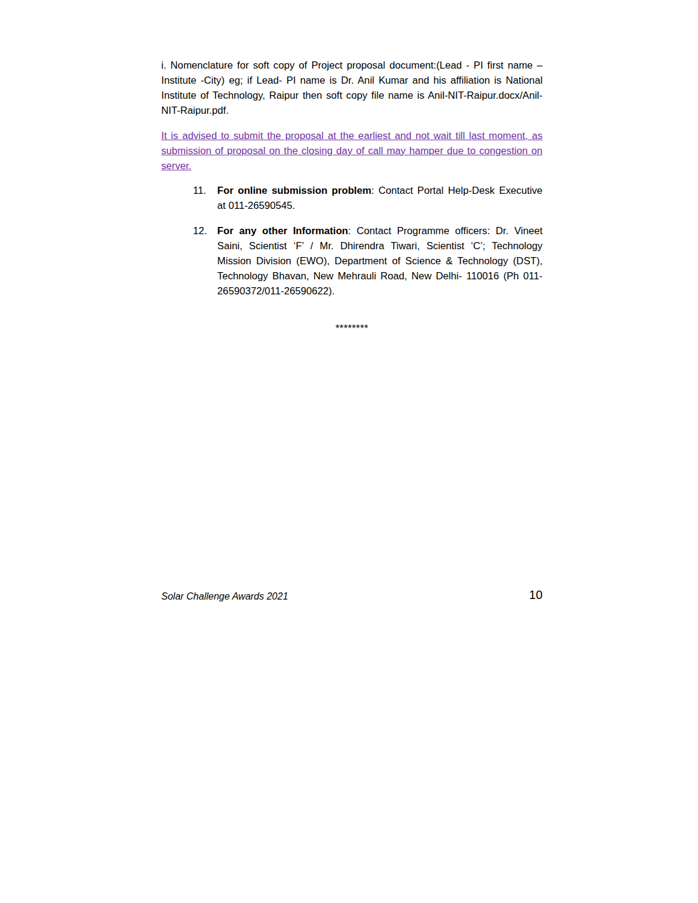i. Nomenclature for soft copy of Project proposal document:(Lead - PI first name –Institute -City) eg; if Lead- PI name is Dr. Anil Kumar and his affiliation is National Institute of Technology, Raipur then soft copy file name is Anil-NIT-Raipur.docx/Anil-NIT-Raipur.pdf.
It is advised to submit the proposal at the earliest and not wait till last moment, as submission of proposal on the closing day of call may hamper due to congestion on server.
For online submission problem: Contact Portal Help-Desk Executive at 011-26590545.
For any other Information: Contact Programme officers: Dr. Vineet Saini, Scientist ‘F’ / Mr. Dhirendra Tiwari, Scientist ‘C’; Technology Mission Division (EWO), Department of Science & Technology (DST), Technology Bhavan, New Mehrauli Road, New Delhi- 110016 (Ph 011-26590372/011-26590622).
********
Solar Challenge Awards 2021 10